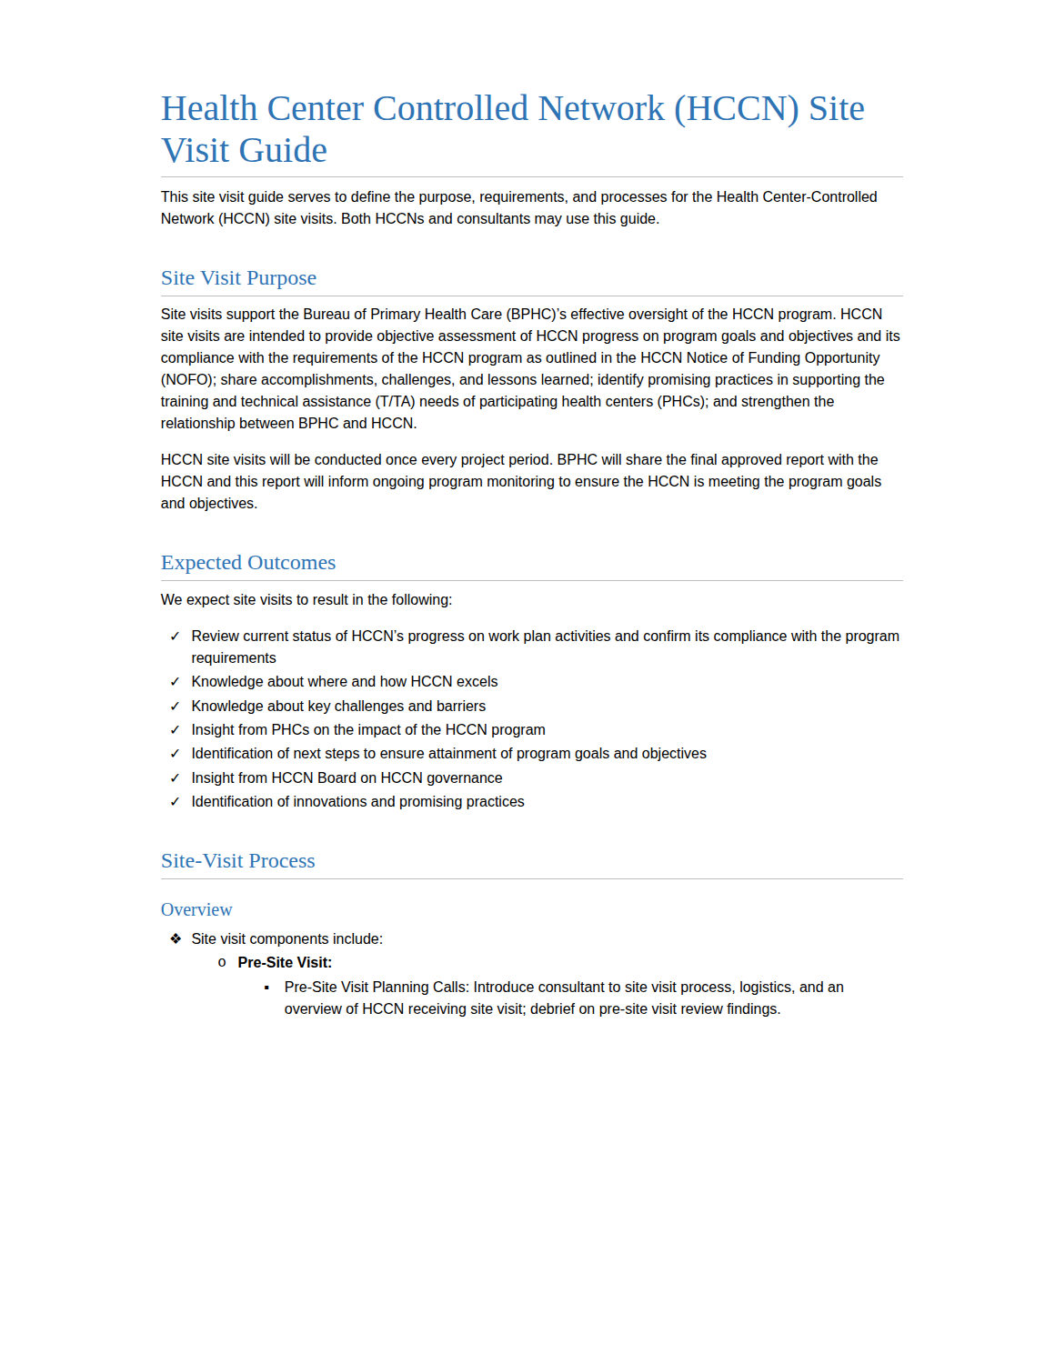Health Center Controlled Network (HCCN) Site Visit Guide
This site visit guide serves to define the purpose, requirements, and processes for the Health Center-Controlled Network (HCCN) site visits. Both HCCNs and consultants may use this guide.
Site Visit Purpose
Site visits support the Bureau of Primary Health Care (BPHC)’s effective oversight of the HCCN program. HCCN site visits are intended to provide objective assessment of HCCN progress on program goals and objectives and its compliance with the requirements of the HCCN program as outlined in the HCCN Notice of Funding Opportunity (NOFO); share accomplishments, challenges, and lessons learned; identify promising practices in supporting the training and technical assistance (T/TA) needs of participating health centers (PHCs); and strengthen the relationship between BPHC and HCCN.
HCCN site visits will be conducted once every project period. BPHC will share the final approved report with the HCCN and this report will inform ongoing program monitoring to ensure the HCCN is meeting the program goals and objectives.
Expected Outcomes
We expect site visits to result in the following:
Review current status of HCCN’s progress on work plan activities and confirm its compliance with the program requirements
Knowledge about where and how HCCN excels
Knowledge about key challenges and barriers
Insight from PHCs on the impact of the HCCN program
Identification of next steps to ensure attainment of program goals and objectives
Insight from HCCN Board on HCCN governance
Identification of innovations and promising practices
Site-Visit Process
Overview
Site visit components include:
Pre-Site Visit:
Pre-Site Visit Planning Calls: Introduce consultant to site visit process, logistics, and an overview of HCCN receiving site visit; debrief on pre-site visit review findings.